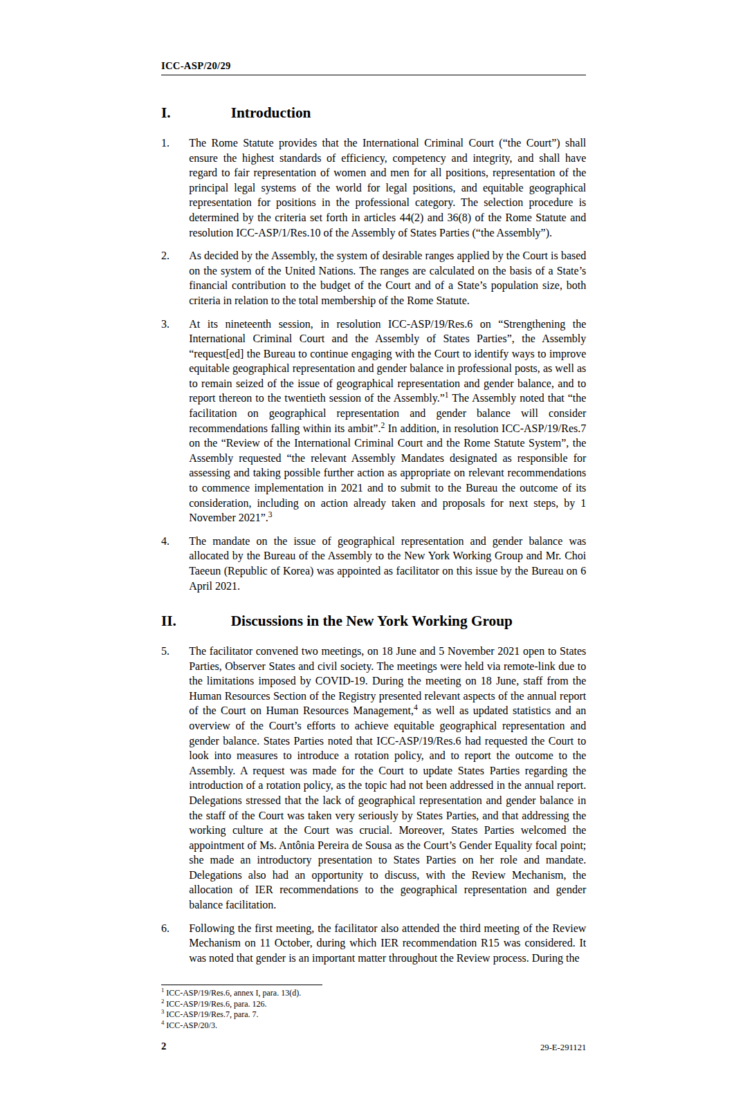ICC-ASP/20/29
I. Introduction
1. The Rome Statute provides that the International Criminal Court (“the Court”) shall ensure the highest standards of efficiency, competency and integrity, and shall have regard to fair representation of women and men for all positions, representation of the principal legal systems of the world for legal positions, and equitable geographical representation for positions in the professional category. The selection procedure is determined by the criteria set forth in articles 44(2) and 36(8) of the Rome Statute and resolution ICC-ASP/1/Res.10 of the Assembly of States Parties (“the Assembly”).
2. As decided by the Assembly, the system of desirable ranges applied by the Court is based on the system of the United Nations. The ranges are calculated on the basis of a State’s financial contribution to the budget of the Court and of a State’s population size, both criteria in relation to the total membership of the Rome Statute.
3. At its nineteenth session, in resolution ICC-ASP/19/Res.6 on “Strengthening the International Criminal Court and the Assembly of States Parties”, the Assembly “request[ed] the Bureau to continue engaging with the Court to identify ways to improve equitable geographical representation and gender balance in professional posts, as well as to remain seized of the issue of geographical representation and gender balance, and to report thereon to the twentieth session of the Assembly.”1 The Assembly noted that “the facilitation on geographical representation and gender balance will consider recommendations falling within its ambit”.2 In addition, in resolution ICC-ASP/19/Res.7 on the “Review of the International Criminal Court and the Rome Statute System”, the Assembly requested “the relevant Assembly Mandates designated as responsible for assessing and taking possible further action as appropriate on relevant recommendations to commence implementation in 2021 and to submit to the Bureau the outcome of its consideration, including on action already taken and proposals for next steps, by 1 November 2021”.3
4. The mandate on the issue of geographical representation and gender balance was allocated by the Bureau of the Assembly to the New York Working Group and Mr. Choi Taeeun (Republic of Korea) was appointed as facilitator on this issue by the Bureau on 6 April 2021.
II. Discussions in the New York Working Group
5. The facilitator convened two meetings, on 18 June and 5 November 2021 open to States Parties, Observer States and civil society. The meetings were held via remote-link due to the limitations imposed by COVID-19. During the meeting on 18 June, staff from the Human Resources Section of the Registry presented relevant aspects of the annual report of the Court on Human Resources Management,4 as well as updated statistics and an overview of the Court’s efforts to achieve equitable geographical representation and gender balance. States Parties noted that ICC-ASP/19/Res.6 had requested the Court to look into measures to introduce a rotation policy, and to report the outcome to the Assembly. A request was made for the Court to update States Parties regarding the introduction of a rotation policy, as the topic had not been addressed in the annual report. Delegations stressed that the lack of geographical representation and gender balance in the staff of the Court was taken very seriously by States Parties, and that addressing the working culture at the Court was crucial. Moreover, States Parties welcomed the appointment of Ms. Antônia Pereira de Sousa as the Court’s Gender Equality focal point; she made an introductory presentation to States Parties on her role and mandate. Delegations also had an opportunity to discuss, with the Review Mechanism, the allocation of IER recommendations to the geographical representation and gender balance facilitation.
6. Following the first meeting, the facilitator also attended the third meeting of the Review Mechanism on 11 October, during which IER recommendation R15 was considered. It was noted that gender is an important matter throughout the Review process. During the
1 ICC-ASP/19/Res.6, annex I, para. 13(d).
2 ICC-ASP/19/Res.6, para. 126.
3 ICC-ASP/19/Res.7, para. 7.
4 ICC-ASP/20/3.
2 29-E-291121